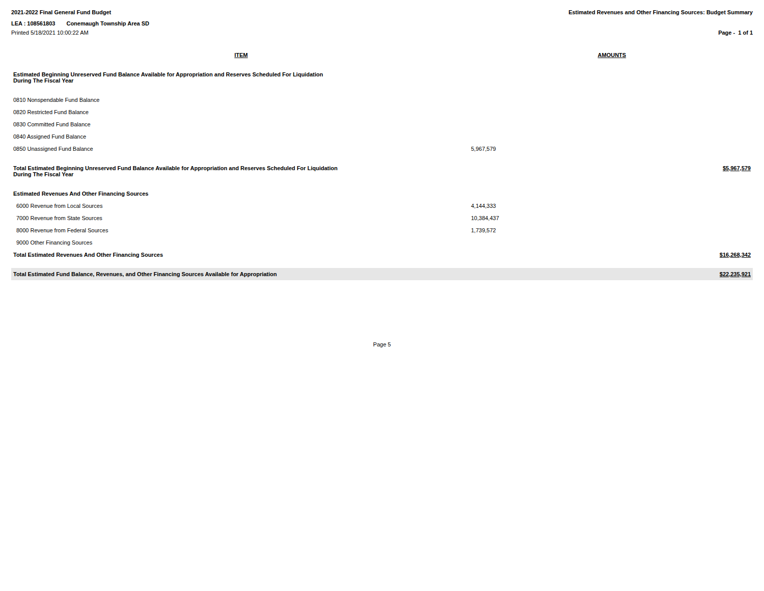2021-2022 Final General Fund Budget
LEA : 108561803Conemaugh Township Area SD
Printed 5/18/2021 10:00:22 AM
Estimated Revenues and Other Financing Sources: Budget Summary
Page - 1 of 1
| ITEM | AMOUNTS |
| --- | --- |
| Estimated Beginning Unreserved Fund Balance Available for Appropriation and Reserves Scheduled For Liquidation During The Fiscal Year | | |
| 0810 Nonspendable Fund Balance | | |
| 0820 Restricted Fund Balance | | |
| 0830 Committed Fund Balance | | |
| 0840 Assigned Fund Balance | | |
| 0850 Unassigned Fund Balance | 5,967,579 | |
| Total Estimated Beginning Unreserved Fund Balance Available for Appropriation and Reserves Scheduled For Liquidation During The Fiscal Year | | $5,967,579 |
| Estimated Revenues And Other Financing Sources | | |
| 6000 Revenue from Local Sources | 4,144,333 | |
| 7000 Revenue from State Sources | 10,384,437 | |
| 8000 Revenue from Federal Sources | 1,739,572 | |
| 9000 Other Financing Sources | | |
| Total Estimated Revenues And Other Financing Sources | | $16,268,342 |
| Total Estimated Fund Balance, Revenues, and Other Financing Sources Available for Appropriation | | $22,235,921 |
Page 5